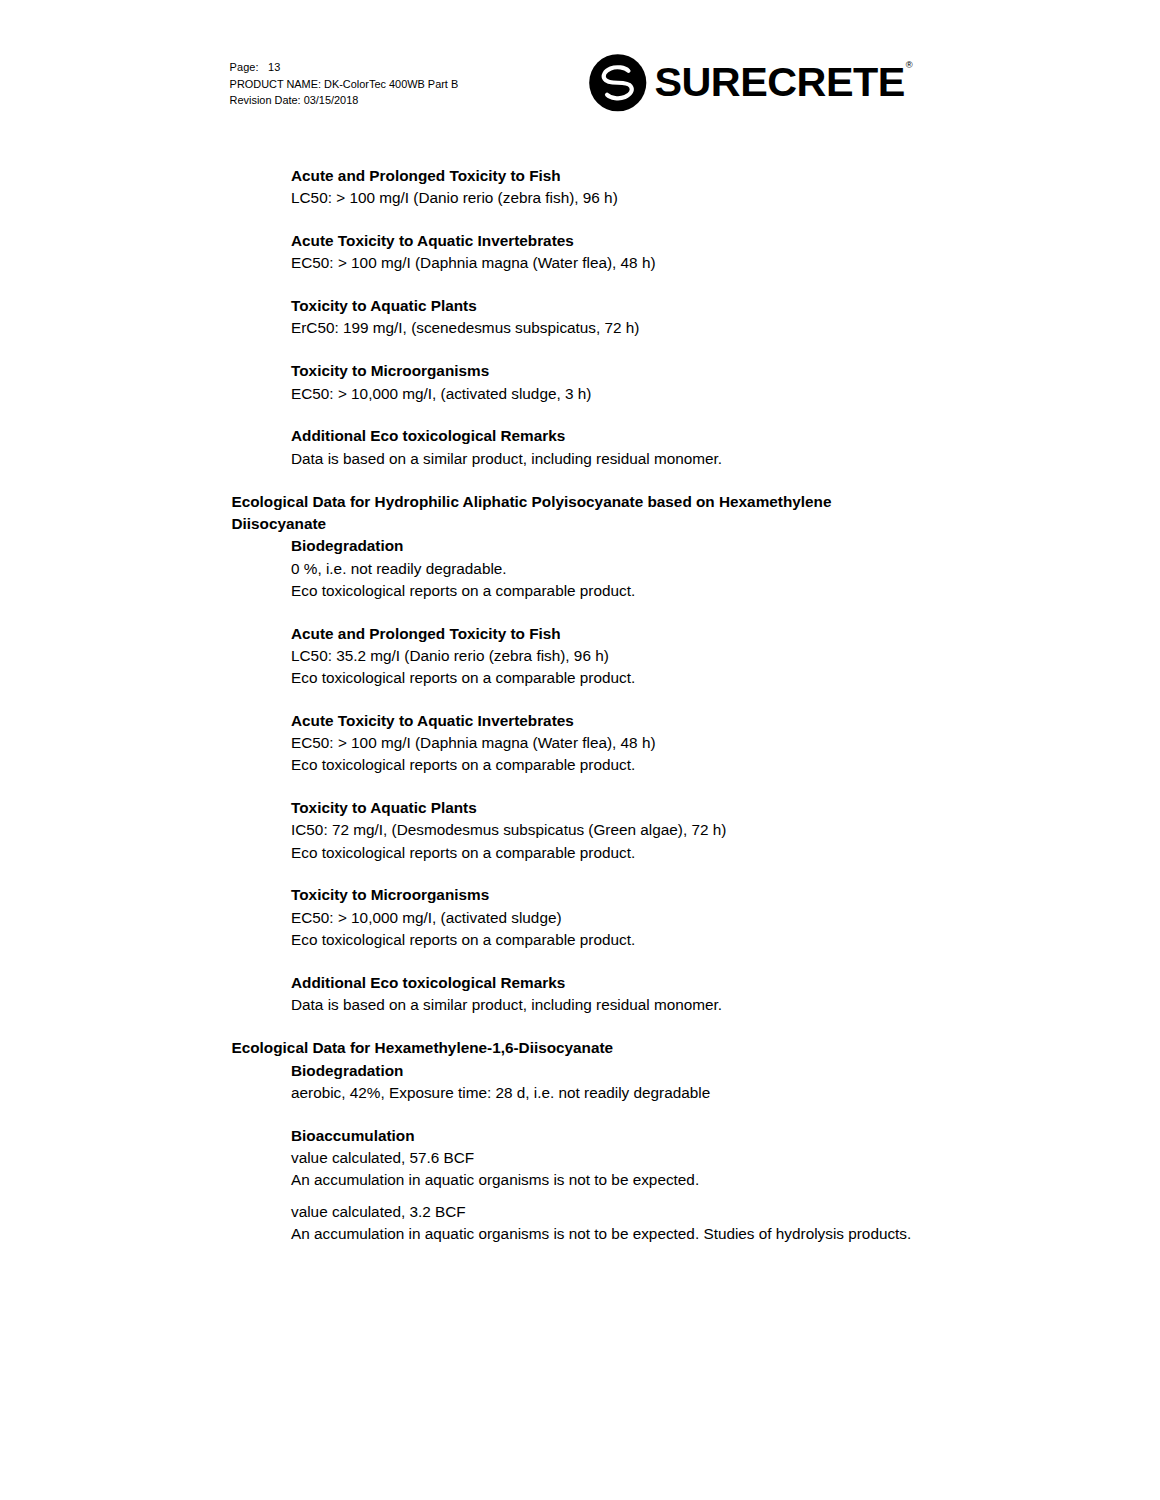Page: 13
PRODUCT NAME: DK-ColorTec 400WB Part B
Revision Date: 03/15/2018
SURECRETE®
Acute and Prolonged Toxicity to Fish
LC50: > 100 mg/I (Danio rerio (zebra fish), 96 h)
Acute Toxicity to Aquatic Invertebrates
EC50: > 100 mg/I (Daphnia magna (Water flea), 48 h)
Toxicity to Aquatic Plants
ErC50: 199 mg/I, (scenedesmus subspicatus, 72 h)
Toxicity to Microorganisms
EC50: > 10,000 mg/I, (activated sludge, 3 h)
Additional Eco toxicological Remarks
Data is based on a similar product, including residual monomer.
Ecological Data for Hydrophilic Aliphatic Polyisocyanate based on Hexamethylene Diisocyanate
Biodegradation
0 %, i.e. not readily degradable.
Eco toxicological reports on a comparable product.
Acute and Prolonged Toxicity to Fish
LC50: 35.2 mg/I (Danio rerio (zebra fish), 96 h)
Eco toxicological reports on a comparable product.
Acute Toxicity to Aquatic Invertebrates
EC50: > 100 mg/I (Daphnia magna (Water flea), 48 h)
Eco toxicological reports on a comparable product.
Toxicity to Aquatic Plants
IC50: 72 mg/I, (Desmodesmus subspicatus (Green algae), 72 h)
Eco toxicological reports on a comparable product.
Toxicity to Microorganisms
EC50: > 10,000 mg/I, (activated sludge)
Eco toxicological reports on a comparable product.
Additional Eco toxicological Remarks
Data is based on a similar product, including residual monomer.
Ecological Data for Hexamethylene-1,6-Diisocyanate
Biodegradation
aerobic, 42%, Exposure time: 28 d, i.e. not readily degradable
Bioaccumulation
value calculated, 57.6 BCF
An accumulation in aquatic organisms is not to be expected.
value calculated, 3.2 BCF
An accumulation in aquatic organisms is not to be expected. Studies of hydrolysis products.